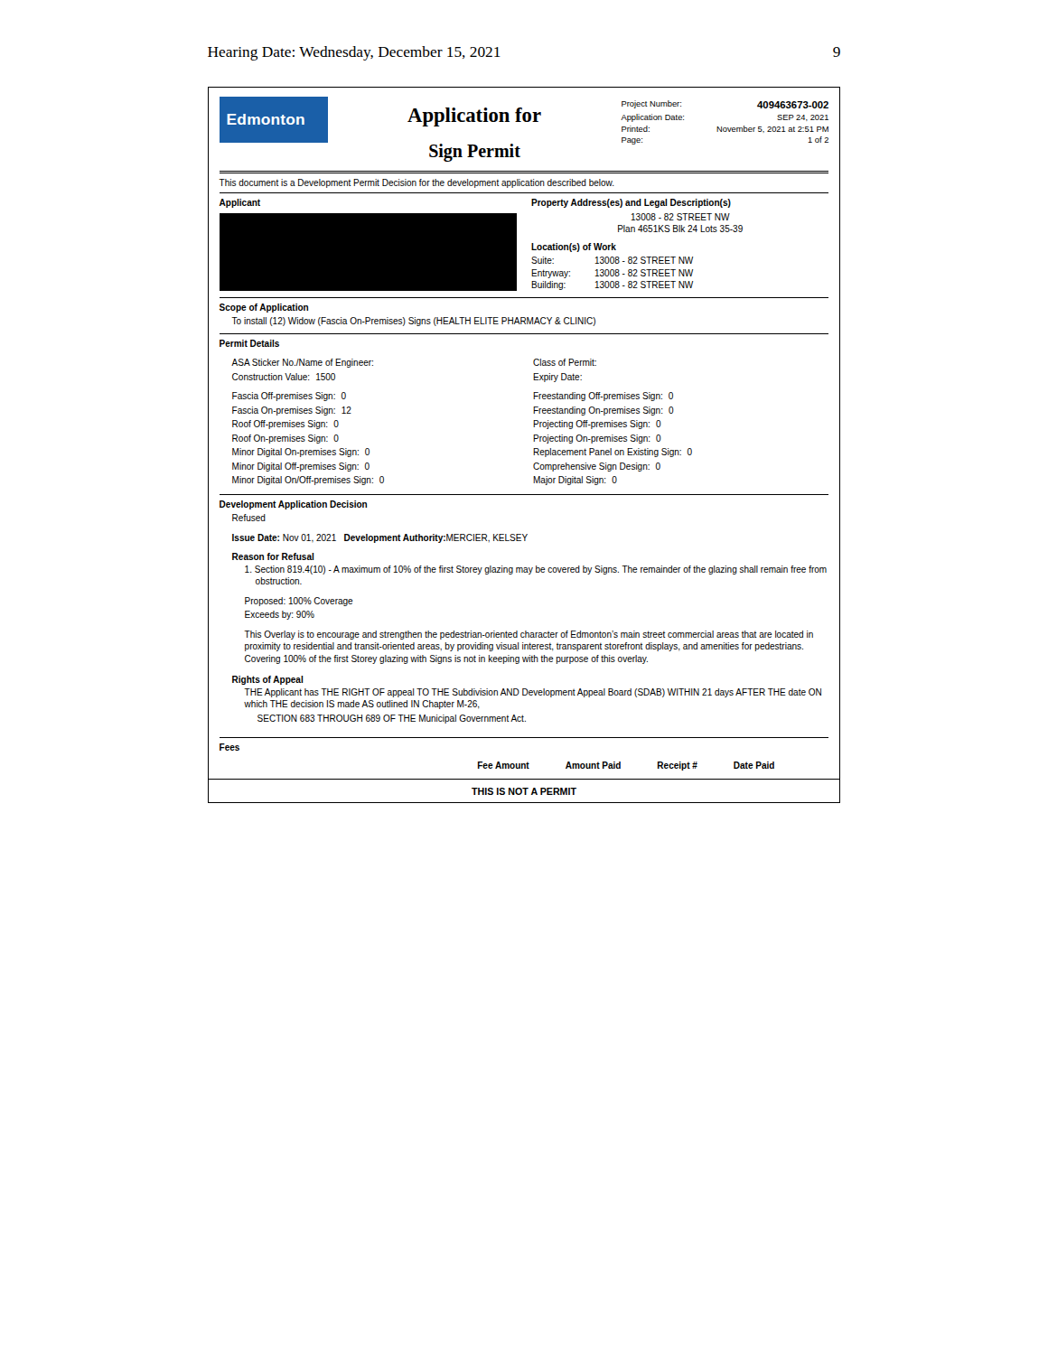Hearing Date: Wednesday, December 15, 2021
9
Edmonton
Application for
Sign Permit
Project Number: 409463673-002
Application Date: SEP 24, 2021
Printed: November 5, 2021 at 2:51 PM
Page: 1 of 2
This document is a Development Permit Decision for the development application described below.
Applicant
Property Address(es) and Legal Description(s)
13008 - 82 STREET NW Plan 4651KS Blk 24 Lots 35-39
Location(s) of Work
Suite:
13008 - 82 STREET NW
Entryway:
13008 - 82 STREET NW
Building:
13008 - 82 STREET NW
Scope of Application
To install (12) Widow (Fascia On-Premises) Signs (HEALTH ELITE PHARMACY & CLINIC)
Permit Details
ASA Sticker No./Name of Engineer:
Construction Value:
1500
Fascia Off-premises Sign:
0
Fascia On-premises Sign:
12
Roof Off-premises Sign:
0
Roof On-premises Sign:
0
Minor Digital On-premises Sign:
0
Minor Digital Off-premises Sign:
0
Minor Digital On/Off-premises Sign:
0
Class of Permit:
Expiry Date:
Freestanding Off-premises Sign:
0
Freestanding On-premises Sign:
0
Projecting Off-premises Sign:
0
Projecting On-premises Sign:
0
Replacement Panel on Existing Sign:
0
Comprehensive Sign Design:
0
Major Digital Sign:
0
Development Application Decision
Refused
Issue Date: Nov 01, 2021 Development Authority: MERCIER, KELSEY
Reason for Refusal
1. Section 819.4(10) - A maximum of 10% of the first Storey glazing may be covered by Signs. The remainder of the glazing shall remain free from obstruction.
Proposed: 100% Coverage
Exceeds by: 90%
This Overlay is to encourage and strengthen the pedestrian-oriented character of Edmonton’s main street commercial areas that are located in proximity to residential and transit-oriented areas, by providing visual interest, transparent storefront displays, and amenities for pedestrians. Covering 100% of the first Storey glazing with Signs is not in keeping with the purpose of this overlay.
Rights of Appeal
THE Applicant has THE RIGHT OF appeal TO THE Subdivision AND Development Appeal Board (SDAB) WITHIN 21 days AFTER THE date ON which THE decision IS made AS outlined IN Chapter M-26,
SECTION 683 THROUGH 689 OF THE Municipal Government Act.
Fees
Fee Amount Amount Paid Receipt # Date Paid
THIS IS NOT A PERMIT